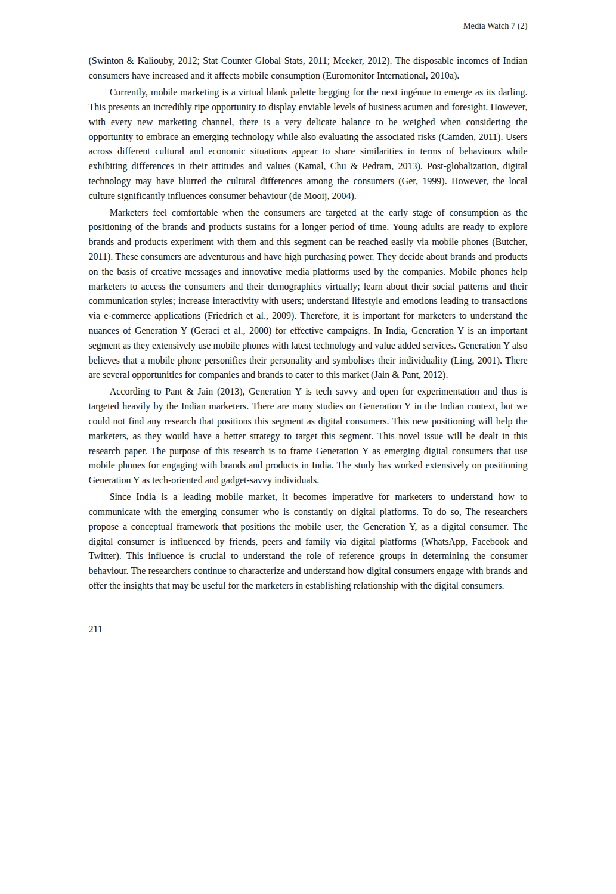Media Watch 7 (2)
(Swinton & Kaliouby, 2012; Stat Counter Global Stats, 2011; Meeker, 2012). The disposable incomes of Indian consumers have increased and it affects mobile consumption (Euromonitor International, 2010a).
Currently, mobile marketing is a virtual blank palette begging for the next ingénue to emerge as its darling. This presents an incredibly ripe opportunity to display enviable levels of business acumen and foresight. However, with every new marketing channel, there is a very delicate balance to be weighed when considering the opportunity to embrace an emerging technology while also evaluating the associated risks (Camden, 2011). Users across different cultural and economic situations appear to share similarities in terms of behaviours while exhibiting differences in their attitudes and values (Kamal, Chu & Pedram, 2013). Post-globalization, digital technology may have blurred the cultural differences among the consumers (Ger, 1999). However, the local culture significantly influences consumer behaviour (de Mooij, 2004).
Marketers feel comfortable when the consumers are targeted at the early stage of consumption as the positioning of the brands and products sustains for a longer period of time. Young adults are ready to explore brands and products experiment with them and this segment can be reached easily via mobile phones (Butcher, 2011). These consumers are adventurous and have high purchasing power. They decide about brands and products on the basis of creative messages and innovative media platforms used by the companies. Mobile phones help marketers to access the consumers and their demographics virtually; learn about their social patterns and their communication styles; increase interactivity with users; understand lifestyle and emotions leading to transactions via e-commerce applications (Friedrich et al., 2009). Therefore, it is important for marketers to understand the nuances of Generation Y (Geraci et al., 2000) for effective campaigns. In India, Generation Y is an important segment as they extensively use mobile phones with latest technology and value added services. Generation Y also believes that a mobile phone personifies their personality and symbolises their individuality (Ling, 2001). There are several opportunities for companies and brands to cater to this market (Jain & Pant, 2012).
According to Pant & Jain (2013), Generation Y is tech savvy and open for experimentation and thus is targeted heavily by the Indian marketers. There are many studies on Generation Y in the Indian context, but we could not find any research that positions this segment as digital consumers. This new positioning will help the marketers, as they would have a better strategy to target this segment. This novel issue will be dealt in this research paper. The purpose of this research is to frame Generation Y as emerging digital consumers that use mobile phones for engaging with brands and products in India. The study has worked extensively on positioning Generation Y as tech-oriented and gadget-savvy individuals.
Since India is a leading mobile market, it becomes imperative for marketers to understand how to communicate with the emerging consumer who is constantly on digital platforms. To do so, The researchers propose a conceptual framework that positions the mobile user, the Generation Y, as a digital consumer. The digital consumer is influenced by friends, peers and family via digital platforms (WhatsApp, Facebook and Twitter). This influence is crucial to understand the role of reference groups in determining the consumer behaviour. The researchers continue to characterize and understand how digital consumers engage with brands and offer the insights that may be useful for the marketers in establishing relationship with the digital consumers.
211